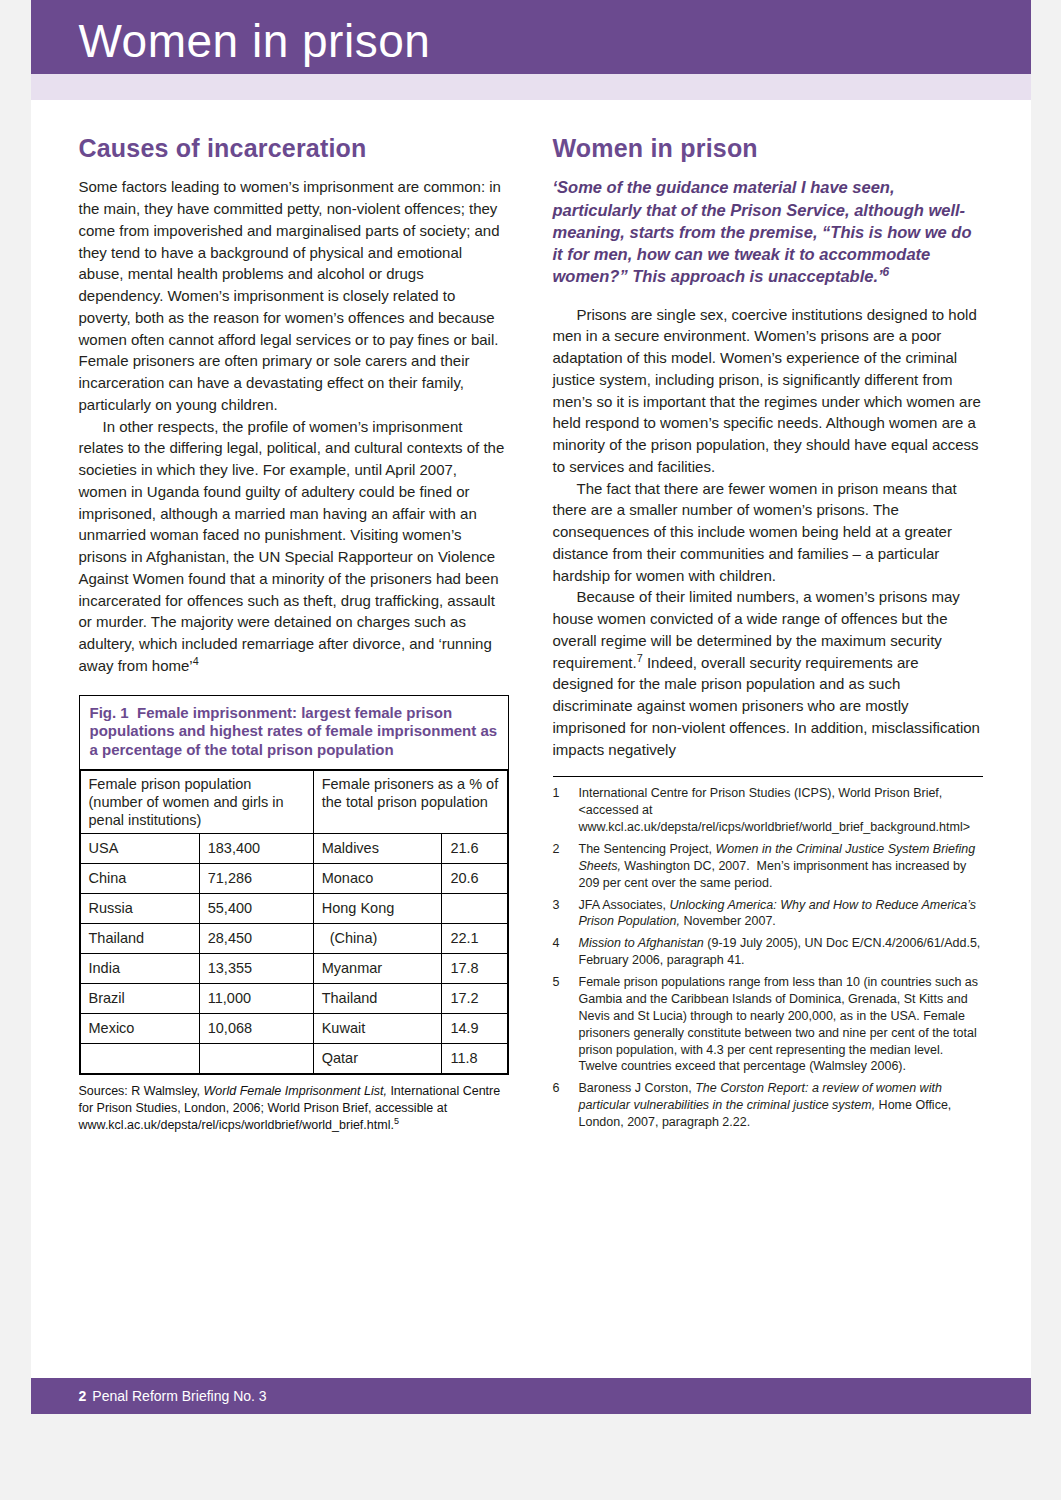Women in prison
Causes of incarceration
Some factors leading to women’s imprisonment are common: in the main, they have committed petty, non-violent offences; they come from impoverished and marginalised parts of society; and they tend to have a background of physical and emotional abuse, mental health problems and alcohol or drugs dependency. Women’s imprisonment is closely related to poverty, both as the reason for women’s offences and because women often cannot afford legal services or to pay fines or bail. Female prisoners are often primary or sole carers and their incarceration can have a devastating effect on their family, particularly on young children.
In other respects, the profile of women’s imprisonment relates to the differing legal, political, and cultural contexts of the societies in which they live. For example, until April 2007, women in Uganda found guilty of adultery could be fined or imprisoned, although a married man having an affair with an unmarried woman faced no punishment. Visiting women’s prisons in Afghanistan, the UN Special Rapporteur on Violence Against Women found that a minority of the prisoners had been incarcerated for offences such as theft, drug trafficking, assault or murder. The majority were detained on charges such as adultery, which included remarriage after divorce, and ‘running away from home’4
Fig. 1 Female imprisonment: largest female prison populations and highest rates of female imprisonment as a percentage of the total prison population
| Female prison population (number of women and girls in penal institutions) | Female prisoners as a % of the total prison population |
| --- | --- |
| USA | 183,400 | Maldives | 21.6 |
| China | 71,286 | Monaco | 20.6 |
| Russia | 55,400 | Hong Kong | |
| Thailand | 28,450 | (China) | 22.1 |
| India | 13,355 | Myanmar | 17.8 |
| Brazil | 11,000 | Thailand | 17.2 |
| Mexico | 10,068 | Kuwait | 14.9 |
| | | Qatar | 11.8 |
Sources: R Walmsley, World Female Imprisonment List, International Centre for Prison Studies, London, 2006; World Prison Brief, accessible at www.kcl.ac.uk/depsta/rel/icps/worldbrief/world_brief.html.5
Women in prison
‘Some of the guidance material I have seen, particularly that of the Prison Service, although well-meaning, starts from the premise, “This is how we do it for men, how can we tweak it to accommodate women?” This approach is unacceptable.’6
Prisons are single sex, coercive institutions designed to hold men in a secure environment. Women’s prisons are a poor adaptation of this model. Women’s experience of the criminal justice system, including prison, is significantly different from men’s so it is important that the regimes under which women are held respond to women’s specific needs. Although women are a minority of the prison population, they should have equal access to services and facilities.
The fact that there are fewer women in prison means that there are a smaller number of women’s prisons. The consequences of this include women being held at a greater distance from their communities and families – a particular hardship for women with children.
Because of their limited numbers, a women’s prisons may house women convicted of a wide range of offences but the overall regime will be determined by the maximum security requirement.7 Indeed, overall security requirements are designed for the male prison population and as such discriminate against women prisoners who are mostly imprisoned for non-violent offences. In addition, misclassification impacts negatively
International Centre for Prison Studies (ICPS), World Prison Brief, <accessed at www.kcl.ac.uk/depsta/rel/icps/worldbrief/world_brief_background.html>
The Sentencing Project, Women in the Criminal Justice System Briefing Sheets, Washington DC, 2007. Men’s imprisonment has increased by 209 per cent over the same period.
JFA Associates, Unlocking America: Why and How to Reduce America’s Prison Population, November 2007.
Mission to Afghanistan (9-19 July 2005), UN Doc E/CN.4/2006/61/Add.5, February 2006, paragraph 41.
Female prison populations range from less than 10 (in countries such as Gambia and the Caribbean Islands of Dominica, Grenada, St Kitts and Nevis and St Lucia) through to nearly 200,000, as in the USA. Female prisoners generally constitute between two and nine per cent of the total prison population, with 4.3 per cent representing the median level. Twelve countries exceed that percentage (Walmsley 2006).
Baroness J Corston, The Corston Report: a review of women with particular vulnerabilities in the criminal justice system, Home Office, London, 2007, paragraph 2.22.
2 Penal Reform Briefing No. 3